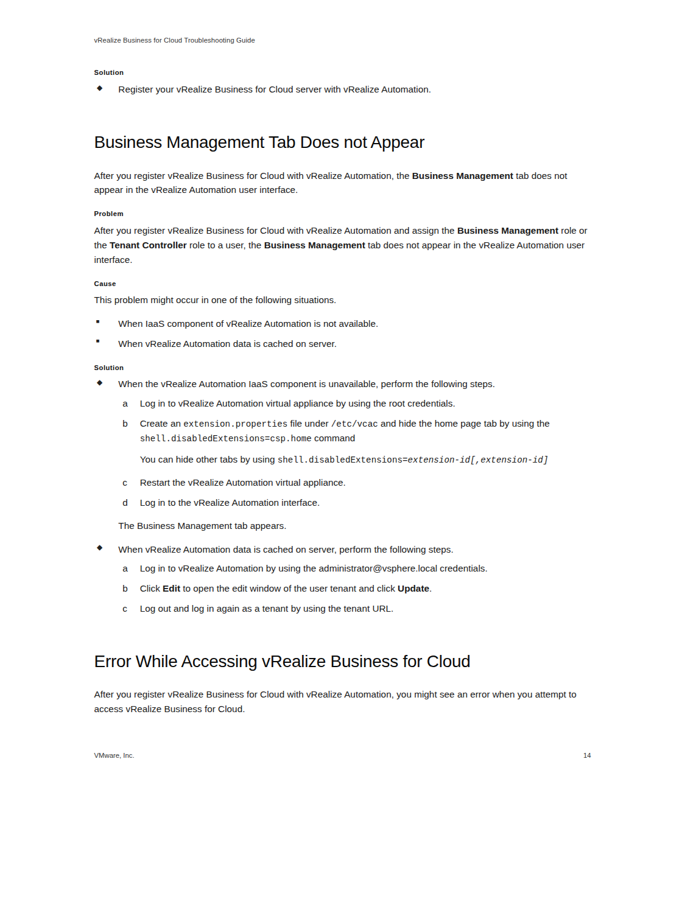vRealize Business for Cloud Troubleshooting Guide
Solution
Register your vRealize Business for Cloud server with vRealize Automation.
Business Management Tab Does not Appear
After you register vRealize Business for Cloud with vRealize Automation, the Business Management tab does not appear in the vRealize Automation user interface.
Problem
After you register vRealize Business for Cloud with vRealize Automation and assign the Business Management role or the Tenant Controller role to a user, the Business Management tab does not appear in the vRealize Automation user interface.
Cause
This problem might occur in one of the following situations.
When IaaS component of vRealize Automation is not available.
When vRealize Automation data is cached on server.
Solution
When the vRealize Automation IaaS component is unavailable, perform the following steps.
Log in to vRealize Automation virtual appliance by using the root credentials.
Create an extension.properties file under /etc/vcac and hide the home page tab by using the shell.disabledExtensions=csp.home command
You can hide other tabs by using shell.disabledExtensions=extension-id[,extension-id]
Restart the vRealize Automation virtual appliance.
Log in to the vRealize Automation interface.
The Business Management tab appears.
When vRealize Automation data is cached on server, perform the following steps.
Log in to vRealize Automation by using the administrator@vsphere.local credentials.
Click Edit to open the edit window of the user tenant and click Update.
Log out and log in again as a tenant by using the tenant URL.
Error While Accessing vRealize Business for Cloud
After you register vRealize Business for Cloud with vRealize Automation, you might see an error when you attempt to access vRealize Business for Cloud.
VMware, Inc. 14